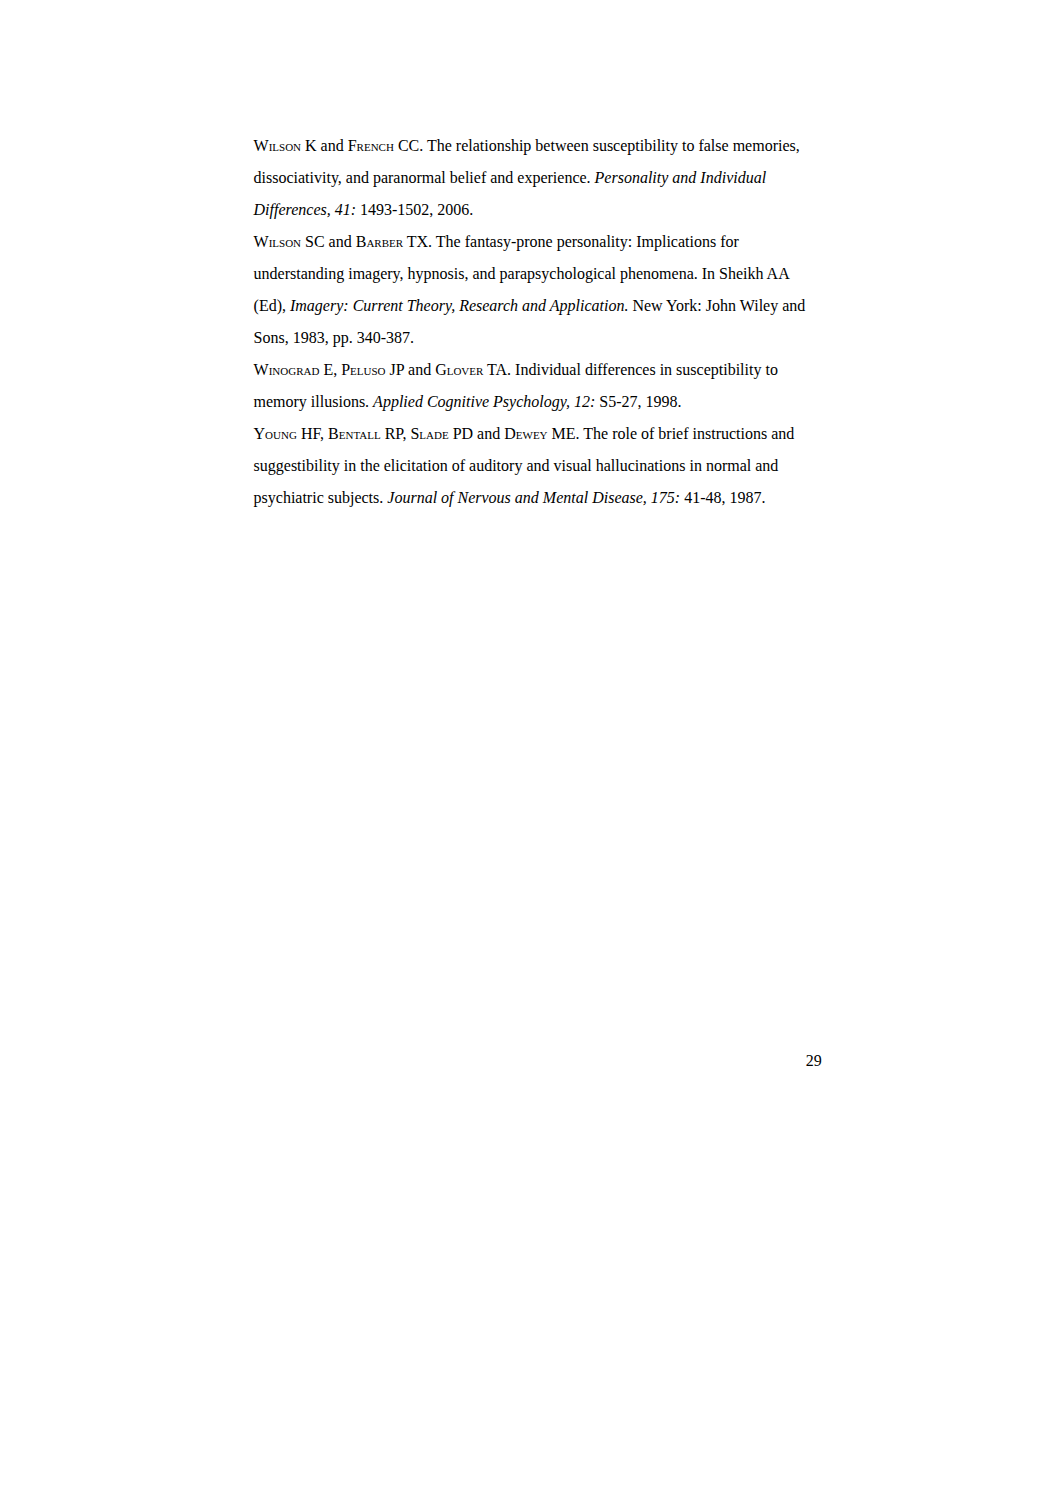Wilson K and French CC. The relationship between susceptibility to false memories, dissociativity, and paranormal belief and experience. Personality and Individual Differences, 41: 1493-1502, 2006.
Wilson SC and Barber TX. The fantasy-prone personality: Implications for understanding imagery, hypnosis, and parapsychological phenomena. In Sheikh AA (Ed), Imagery: Current Theory, Research and Application. New York: John Wiley and Sons, 1983, pp. 340-387.
Winograd E, Peluso JP and Glover TA. Individual differences in susceptibility to memory illusions. Applied Cognitive Psychology, 12: S5-27, 1998.
Young HF, Bentall RP, Slade PD and Dewey ME. The role of brief instructions and suggestibility in the elicitation of auditory and visual hallucinations in normal and psychiatric subjects. Journal of Nervous and Mental Disease, 175: 41-48, 1987.
29